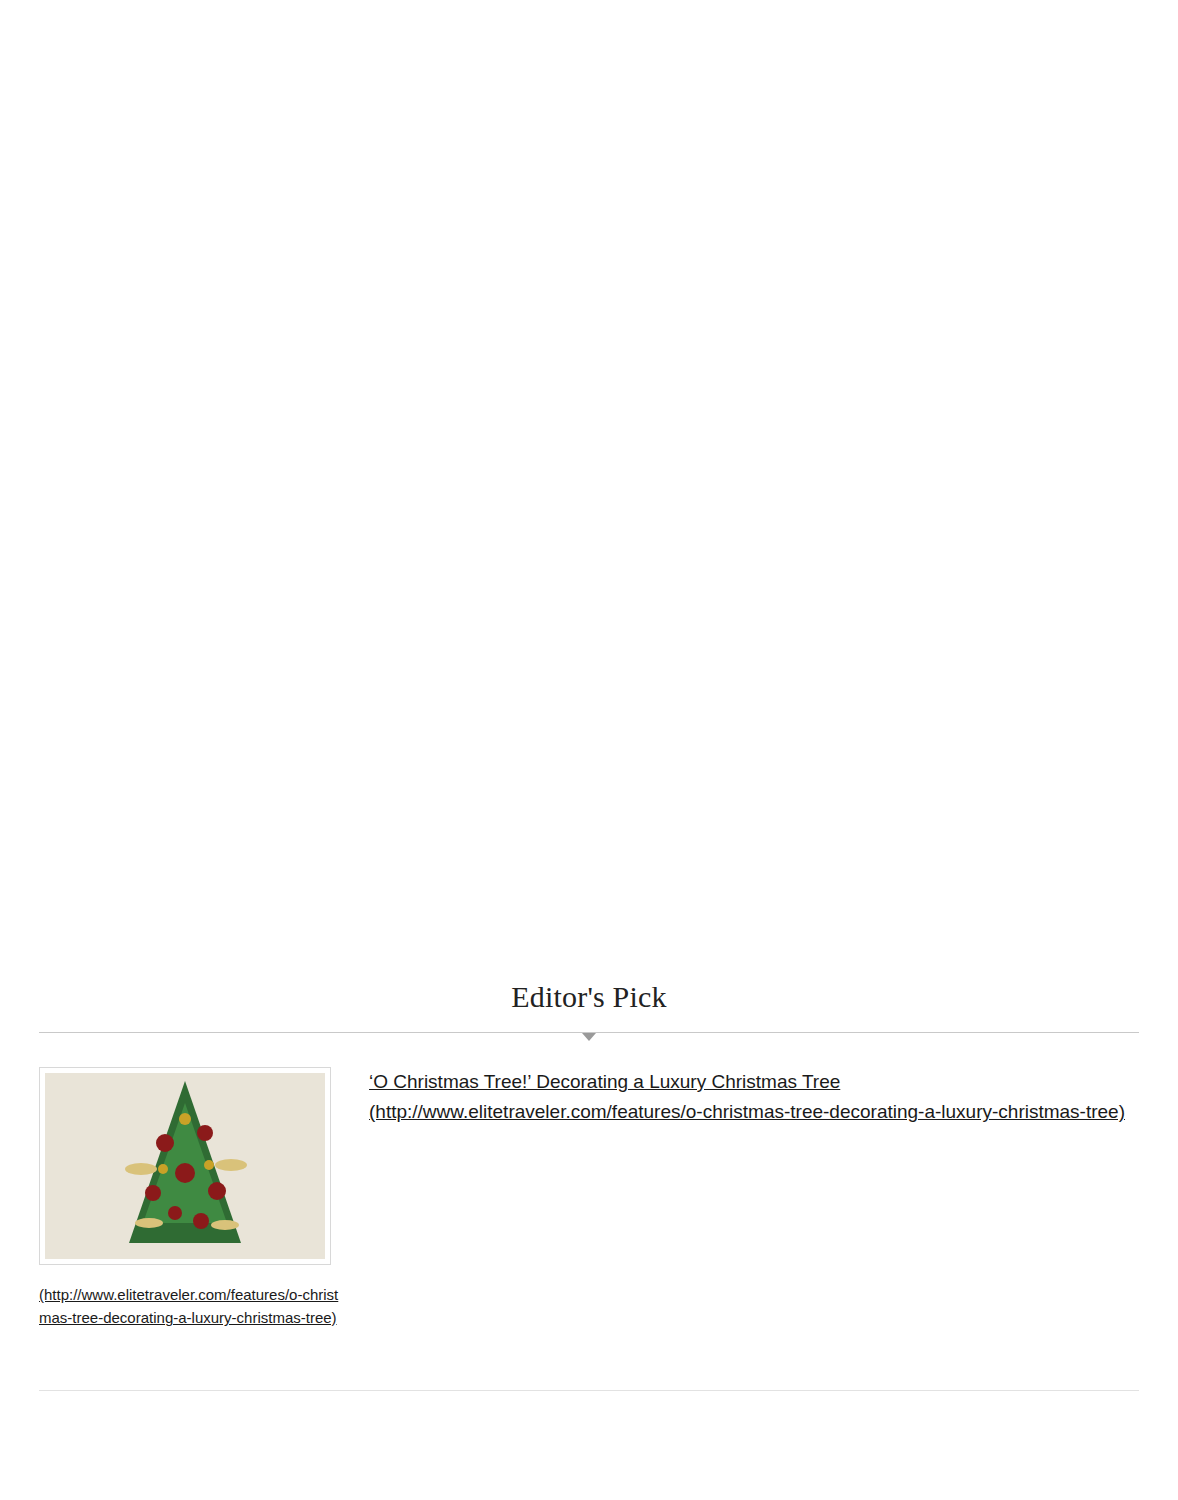Editor's Pick
(http://www.elitetraveler.com/features/o-christmas-tree-decorating-a-luxury-christmas-tree)
‘O Christmas Tree!’ Decorating a Luxury Christmas Tree (http://www.elitetraveler.com/features/o-christmas-tree-decorating-a-luxury-christmas-tree)